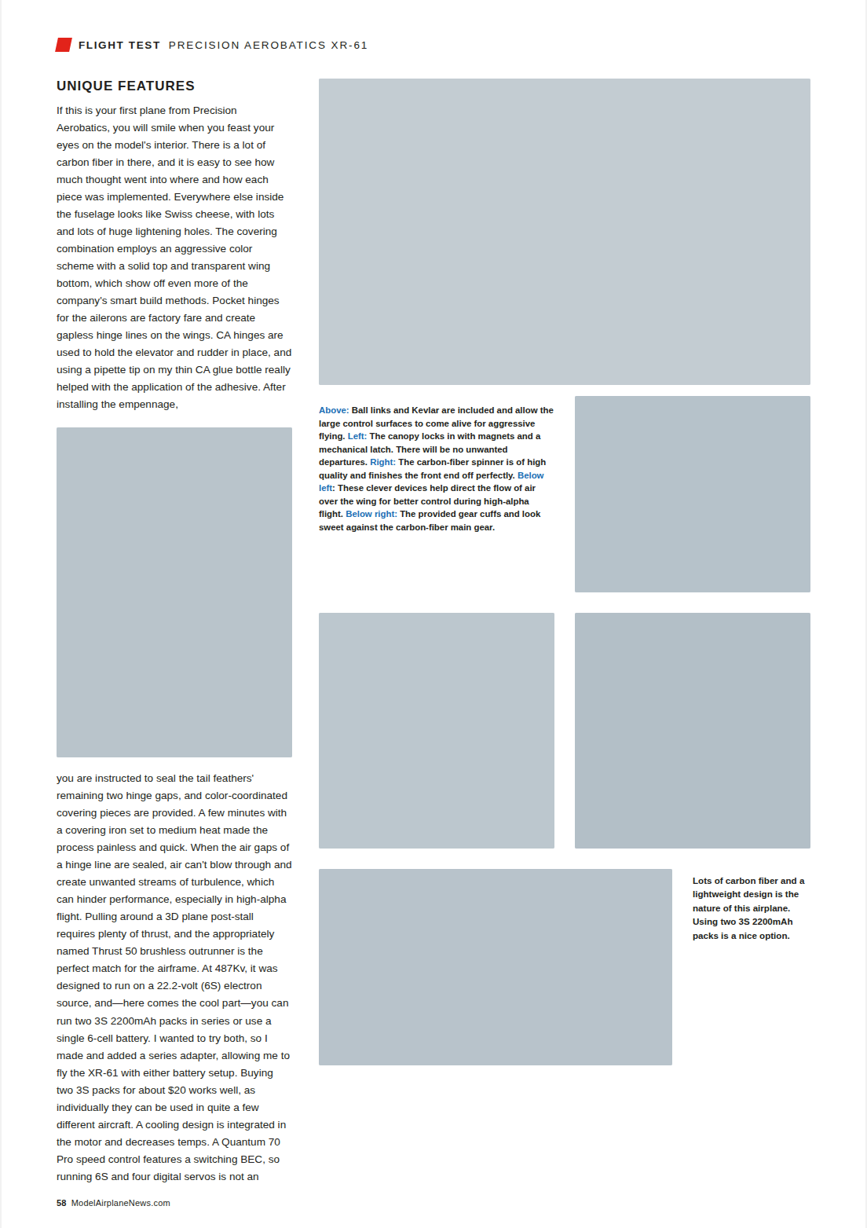FLIGHT TEST PRECISION AEROBATICS XR-61
Unique Features
If this is your first plane from Precision Aerobatics, you will smile when you feast your eyes on the model's interior. There is a lot of carbon fiber in there, and it is easy to see how much thought went into where and how each piece was implemented. Everywhere else inside the fuselage looks like Swiss cheese, with lots and lots of huge lightening holes. The covering combination employs an aggressive color scheme with a solid top and transparent wing bottom, which show off even more of the company's smart build methods. Pocket hinges for the ailerons are factory fare and create gapless hinge lines on the wings. CA hinges are used to hold the elevator and rudder in place, and using a pipette tip on my thin CA glue bottle really helped with the application of the adhesive. After installing the empennage,
you are instructed to seal the tail feathers' remaining two hinge gaps, and color-coordinated covering pieces are provided. A few minutes with a covering iron set to medium heat made the process painless and quick. When the air gaps of a hinge line are sealed, air can't blow through and create unwanted streams of turbulence, which can hinder performance, especially in high-alpha flight. Pulling around a 3D plane post-stall requires plenty of thrust, and the appropriately named Thrust 50 brushless outrunner is the perfect match for the airframe. At 487Kv, it was designed to run on a 22.2-volt (6S) electron source, and—here comes the cool part—you can run two 3S 2200mAh packs in series or use a single 6-cell battery. I wanted to try both, so I made and added a series adapter, allowing me to fly the XR-61 with either battery setup. Buying two 3S packs for about $20 works well, as individually they can be used in quite a few different aircraft. A cooling design is integrated in the motor and decreases temps. A Quantum 70 Pro speed control features a switching BEC, so running 6S and four digital servos is not an
Above: Ball links and Kevlar are included and allow the large control surfaces to come alive for aggressive flying. Left: The canopy locks in with magnets and a mechanical latch. There will be no unwanted departures. Right: The carbon-fiber spinner is of high quality and finishes the front end off perfectly. Below left: These clever devices help direct the flow of air over the wing for better control during high-alpha flight. Below right: The provided gear cuffs and look sweet against the carbon-fiber main gear.
Lots of carbon fiber and a lightweight design is the nature of this airplane. Using two 3S 2200mAh packs is a nice option.
58 ModelAirplaneNews.com